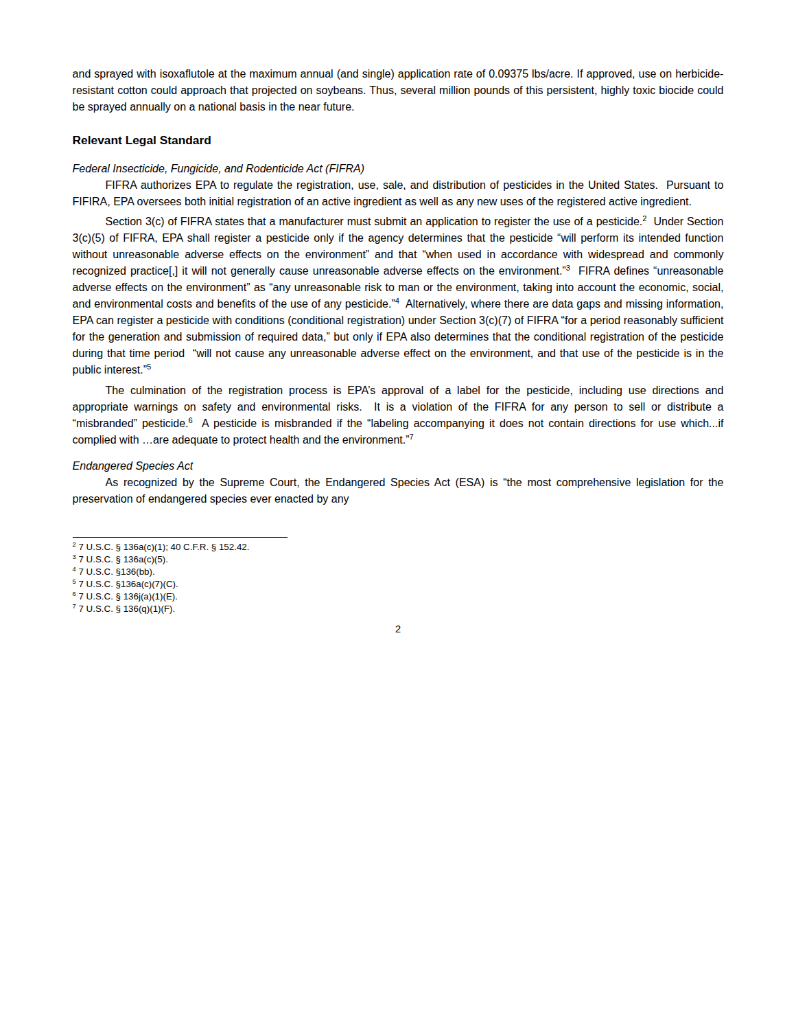and sprayed with isoxaflutole at the maximum annual (and single) application rate of 0.09375 lbs/acre. If approved, use on herbicide-resistant cotton could approach that projected on soybeans. Thus, several million pounds of this persistent, highly toxic biocide could be sprayed annually on a national basis in the near future.
Relevant Legal Standard
Federal Insecticide, Fungicide, and Rodenticide Act (FIFRA)
FIFRA authorizes EPA to regulate the registration, use, sale, and distribution of pesticides in the United States. Pursuant to FIFIRA, EPA oversees both initial registration of an active ingredient as well as any new uses of the registered active ingredient.
Section 3(c) of FIFRA states that a manufacturer must submit an application to register the use of a pesticide.2 Under Section 3(c)(5) of FIFRA, EPA shall register a pesticide only if the agency determines that the pesticide “will perform its intended function without unreasonable adverse effects on the environment” and that “when used in accordance with widespread and commonly recognized practice[,] it will not generally cause unreasonable adverse effects on the environment.”3 FIFRA defines “unreasonable adverse effects on the environment” as “any unreasonable risk to man or the environment, taking into account the economic, social, and environmental costs and benefits of the use of any pesticide.”4 Alternatively, where there are data gaps and missing information, EPA can register a pesticide with conditions (conditional registration) under Section 3(c)(7) of FIFRA “for a period reasonably sufficient for the generation and submission of required data,” but only if EPA also determines that the conditional registration of the pesticide during that time period “will not cause any unreasonable adverse effect on the environment, and that use of the pesticide is in the public interest.”5
The culmination of the registration process is EPA’s approval of a label for the pesticide, including use directions and appropriate warnings on safety and environmental risks. It is a violation of the FIFRA for any person to sell or distribute a “misbranded” pesticide.6 A pesticide is misbranded if the “labeling accompanying it does not contain directions for use which...if complied with …are adequate to protect health and the environment.”7
Endangered Species Act
As recognized by the Supreme Court, the Endangered Species Act (ESA) is “the most comprehensive legislation for the preservation of endangered species ever enacted by any
2 7 U.S.C. § 136a(c)(1); 40 C.F.R. § 152.42.
3 7 U.S.C. § 136a(c)(5).
4 7 U.S.C. §136(bb).
5 7 U.S.C. §136a(c)(7)(C).
6 7 U.S.C. § 136j(a)(1)(E).
7 7 U.S.C. § 136(q)(1)(F).
2